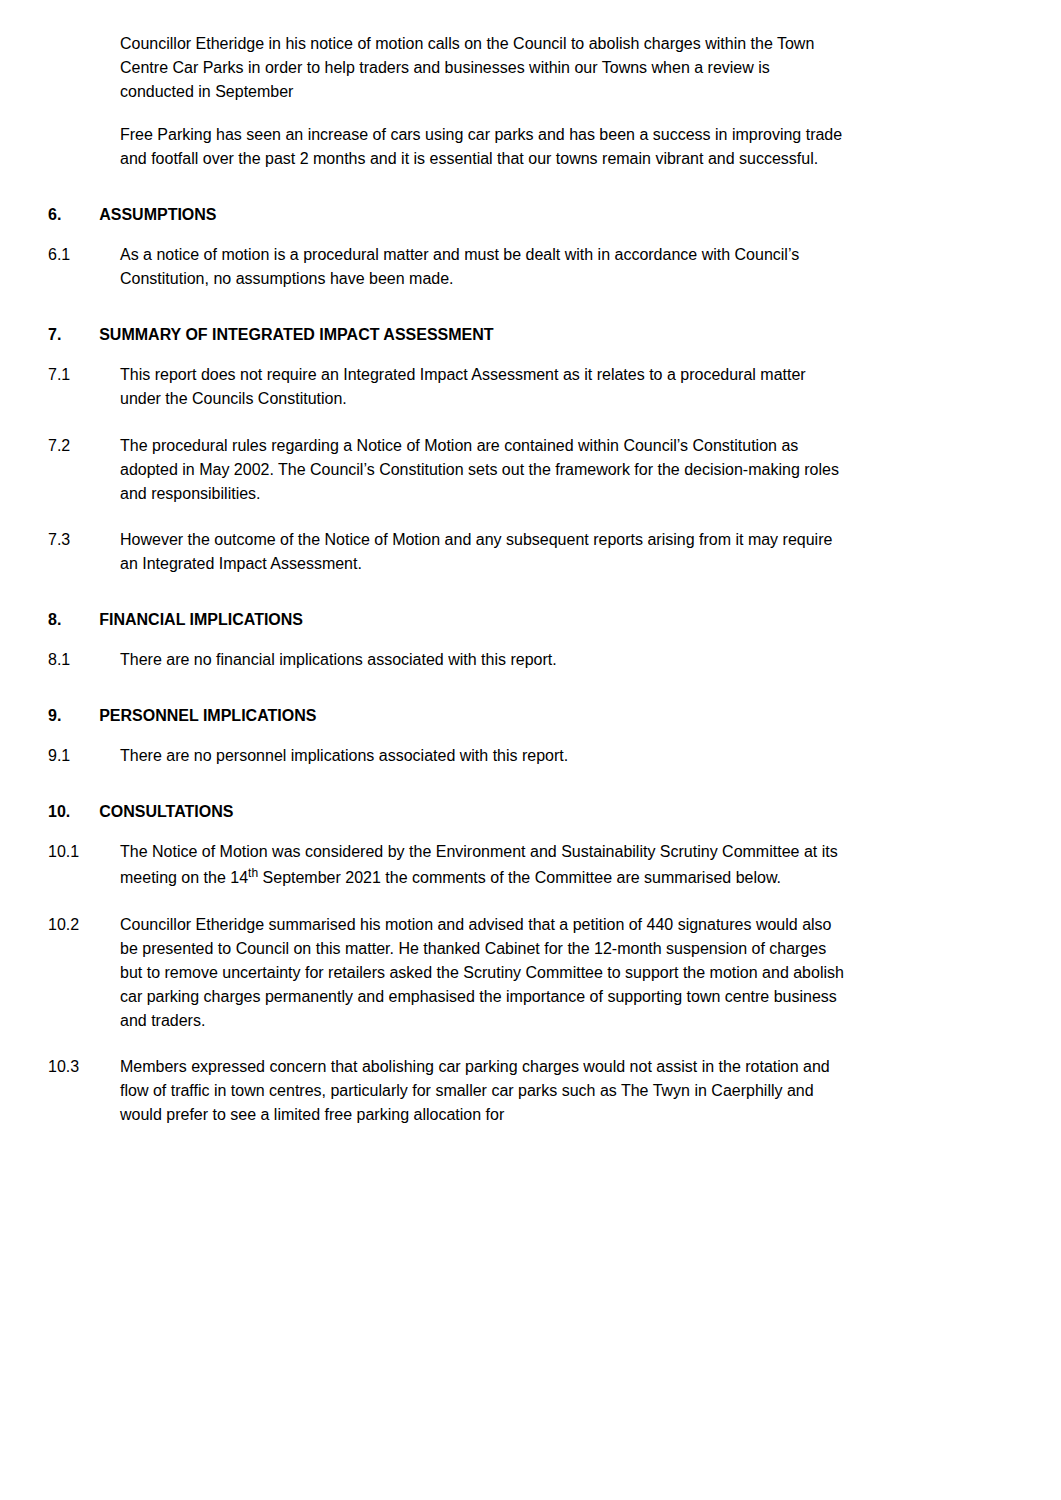Councillor Etheridge in his notice of motion calls on the Council to abolish charges within the Town Centre Car Parks in order to help traders and businesses within our Towns when a review is conducted in September
Free Parking has seen an increase of cars using car parks and has been a success in improving trade and footfall over the past 2 months and it is essential that our towns remain vibrant and successful.
6. ASSUMPTIONS
6.1
As a notice of motion is a procedural matter and must be dealt with in accordance with Council’s Constitution, no assumptions have been made.
7. SUMMARY OF INTEGRATED IMPACT ASSESSMENT
7.1
This report does not require an Integrated Impact Assessment as it relates to a procedural matter under the Councils Constitution.
7.2
The procedural rules regarding a Notice of Motion are contained within Council’s Constitution as adopted in May 2002. The Council’s Constitution sets out the framework for the decision-making roles and responsibilities.
7.3
However the outcome of the Notice of Motion and any subsequent reports arising from it may require an Integrated Impact Assessment.
8. FINANCIAL IMPLICATIONS
8.1
There are no financial implications associated with this report.
9. PERSONNEL IMPLICATIONS
9.1
There are no personnel implications associated with this report.
10. CONSULTATIONS
10.1
The Notice of Motion was considered by the Environment and Sustainability Scrutiny Committee at its meeting on the 14th September 2021 the comments of the Committee are summarised below.
10.2
Councillor Etheridge summarised his motion and advised that a petition of 440 signatures would also be presented to Council on this matter. He thanked Cabinet for the 12-month suspension of charges but to remove uncertainty for retailers asked the Scrutiny Committee to support the motion and abolish car parking charges permanently and emphasised the importance of supporting town centre business and traders.
10.3
Members expressed concern that abolishing car parking charges would not assist in the rotation and flow of traffic in town centres, particularly for smaller car parks such as The Twyn in Caerphilly and would prefer to see a limited free parking allocation for